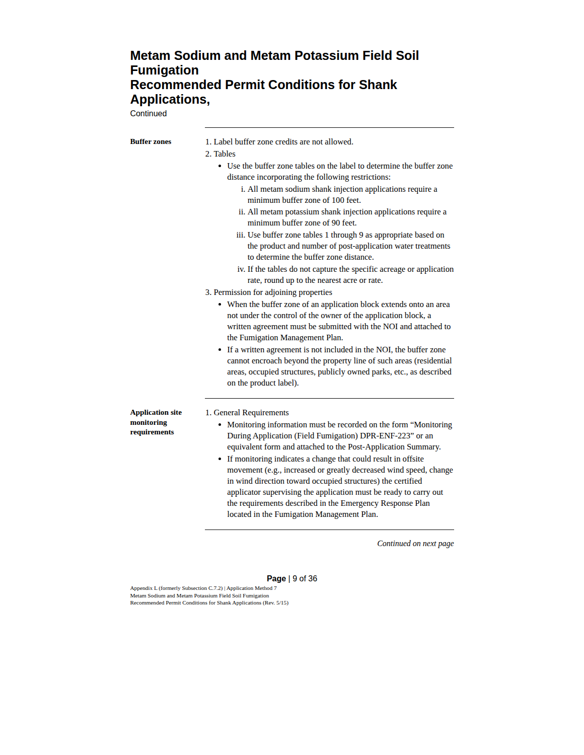Metam Sodium and Metam Potassium Field Soil Fumigation
Recommended Permit Conditions for Shank Applications,
Continued
Buffer zones
Label buffer zone credits are not allowed.
Tables
Use the buffer zone tables on the label to determine the buffer zone distance incorporating the following restrictions:
All metam sodium shank injection applications require a minimum buffer zone of 100 feet.
All metam potassium shank injection applications require a minimum buffer zone of 90 feet.
Use buffer zone tables 1 through 9 as appropriate based on the product and number of post-application water treatments to determine the buffer zone distance.
If the tables do not capture the specific acreage or application rate, round up to the nearest acre or rate.
Permission for adjoining properties
When the buffer zone of an application block extends onto an area not under the control of the owner of the application block, a written agreement must be submitted with the NOI and attached to the Fumigation Management Plan.
If a written agreement is not included in the NOI, the buffer zone cannot encroach beyond the property line of such areas (residential areas, occupied structures, publicly owned parks, etc., as described on the product label).
Application site monitoring requirements
General Requirements
Monitoring information must be recorded on the form “Monitoring During Application (Field Fumigation) DPR-ENF-223” or an equivalent form and attached to the Post-Application Summary.
If monitoring indicates a change that could result in offsite movement (e.g., increased or greatly decreased wind speed, change in wind direction toward occupied structures) the certified applicator supervising the application must be ready to carry out the requirements described in the Emergency Response Plan located in the Fumigation Management Plan.
Continued on next page
Page | 9 of 36
Appendix L (formerly Subsection C.7.2) | Application Method 7
Metam Sodium and Metam Potassium Field Soil Fumigation
Recommended Permit Conditions for Shank Applications (Rev. 5/15)